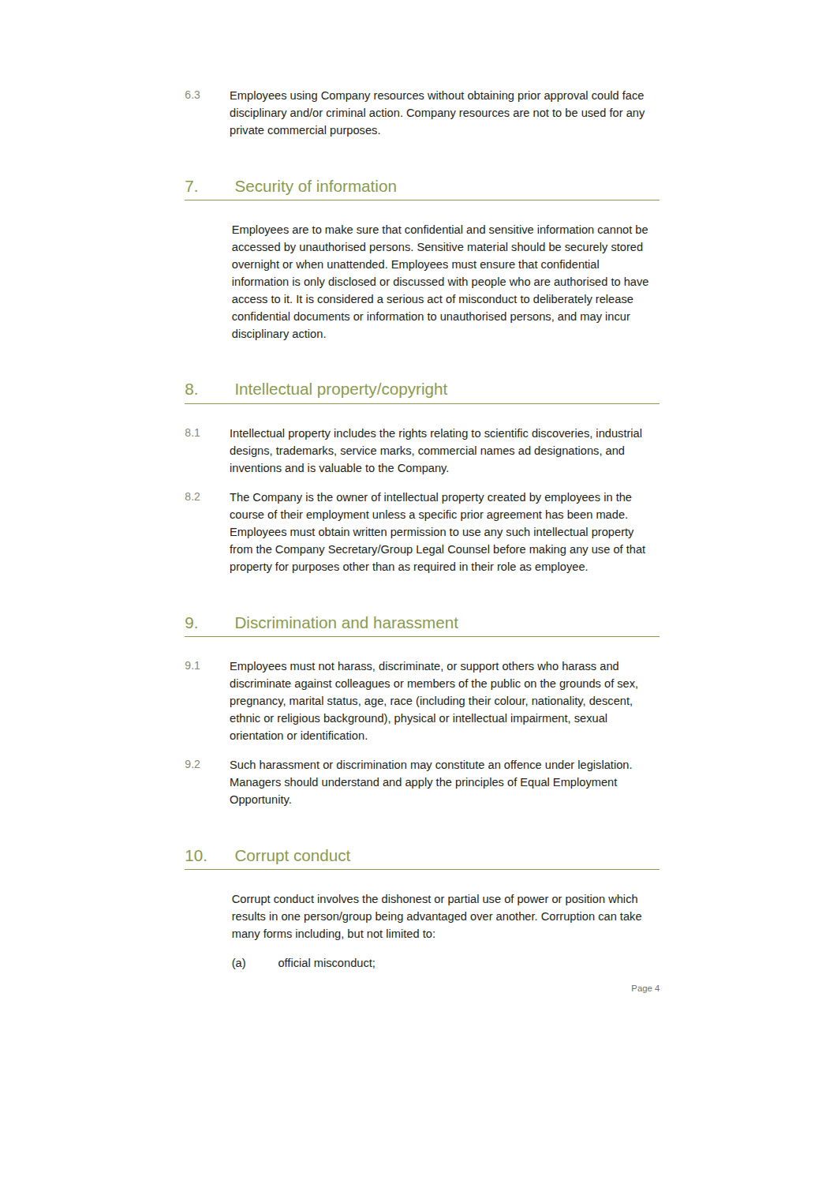6.3
Employees using Company resources without obtaining prior approval could face disciplinary and/or criminal action. Company resources are not to be used for any private commercial purposes.
7. Security of information
Employees are to make sure that confidential and sensitive information cannot be accessed by unauthorised persons. Sensitive material should be securely stored overnight or when unattended. Employees must ensure that confidential information is only disclosed or discussed with people who are authorised to have access to it. It is considered a serious act of misconduct to deliberately release confidential documents or information to unauthorised persons, and may incur disciplinary action.
8. Intellectual property/copyright
8.1
Intellectual property includes the rights relating to scientific discoveries, industrial designs, trademarks, service marks, commercial names ad designations, and inventions and is valuable to the Company.
8.2
The Company is the owner of intellectual property created by employees in the course of their employment unless a specific prior agreement has been made. Employees must obtain written permission to use any such intellectual property from the Company Secretary/Group Legal Counsel before making any use of that property for purposes other than as required in their role as employee.
9. Discrimination and harassment
9.1
Employees must not harass, discriminate, or support others who harass and discriminate against colleagues or members of the public on the grounds of sex, pregnancy, marital status, age, race (including their colour, nationality, descent, ethnic or religious background), physical or intellectual impairment, sexual orientation or identification.
9.2
Such harassment or discrimination may constitute an offence under legislation. Managers should understand and apply the principles of Equal Employment Opportunity.
10. Corrupt conduct
Corrupt conduct involves the dishonest or partial use of power or position which results in one person/group being advantaged over another. Corruption can take many forms including, but not limited to:
(a)
official misconduct;
Page 4